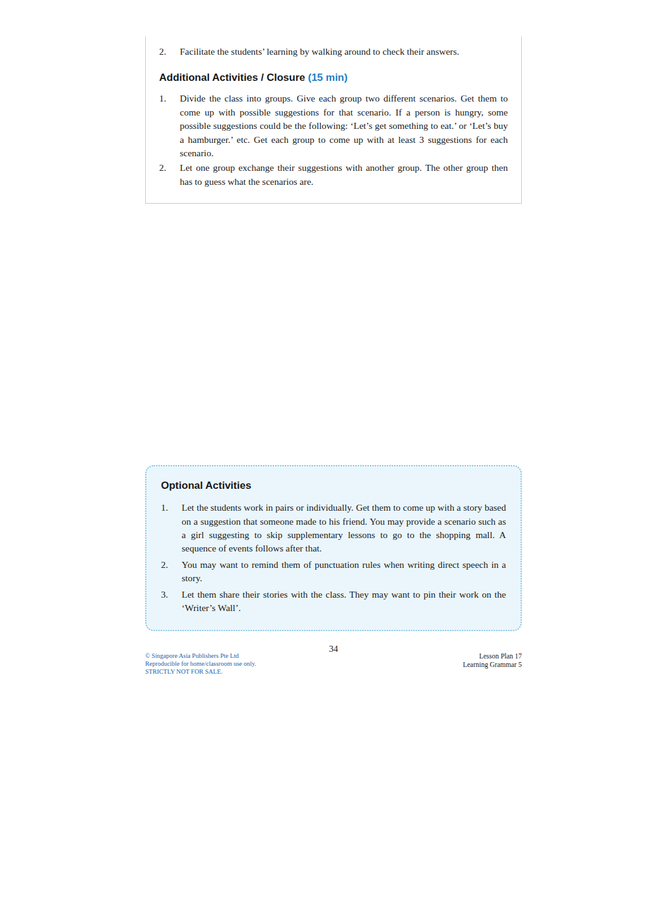2. Facilitate the students’ learning by walking around to check their answers.
Additional Activities / Closure (15 min)
1. Divide the class into groups. Give each group two different scenarios. Get them to come up with possible suggestions for that scenario. If a person is hungry, some possible suggestions could be the following: ‘Let’s get something to eat.’ or ‘Let’s buy a hamburger.’ etc. Get each group to come up with at least 3 suggestions for each scenario.
2. Let one group exchange their suggestions with another group. The other group then has to guess what the scenarios are.
Optional Activities
1. Let the students work in pairs or individually. Get them to come up with a story based on a suggestion that someone made to his friend. You may provide a scenario such as a girl suggesting to skip supplementary lessons to go to the shopping mall. A sequence of events follows after that.
2. You may want to remind them of punctuation rules when writing direct speech in a story.
3. Let them share their stories with the class. They may want to pin their work on the ‘Writer’s Wall’.
© Singapore Asia Publishers Pte Ltd
Reproducible for home/classroom use only.
STRICTLY NOT FOR SALE.
34
Lesson Plan 17
Learning Grammar 5